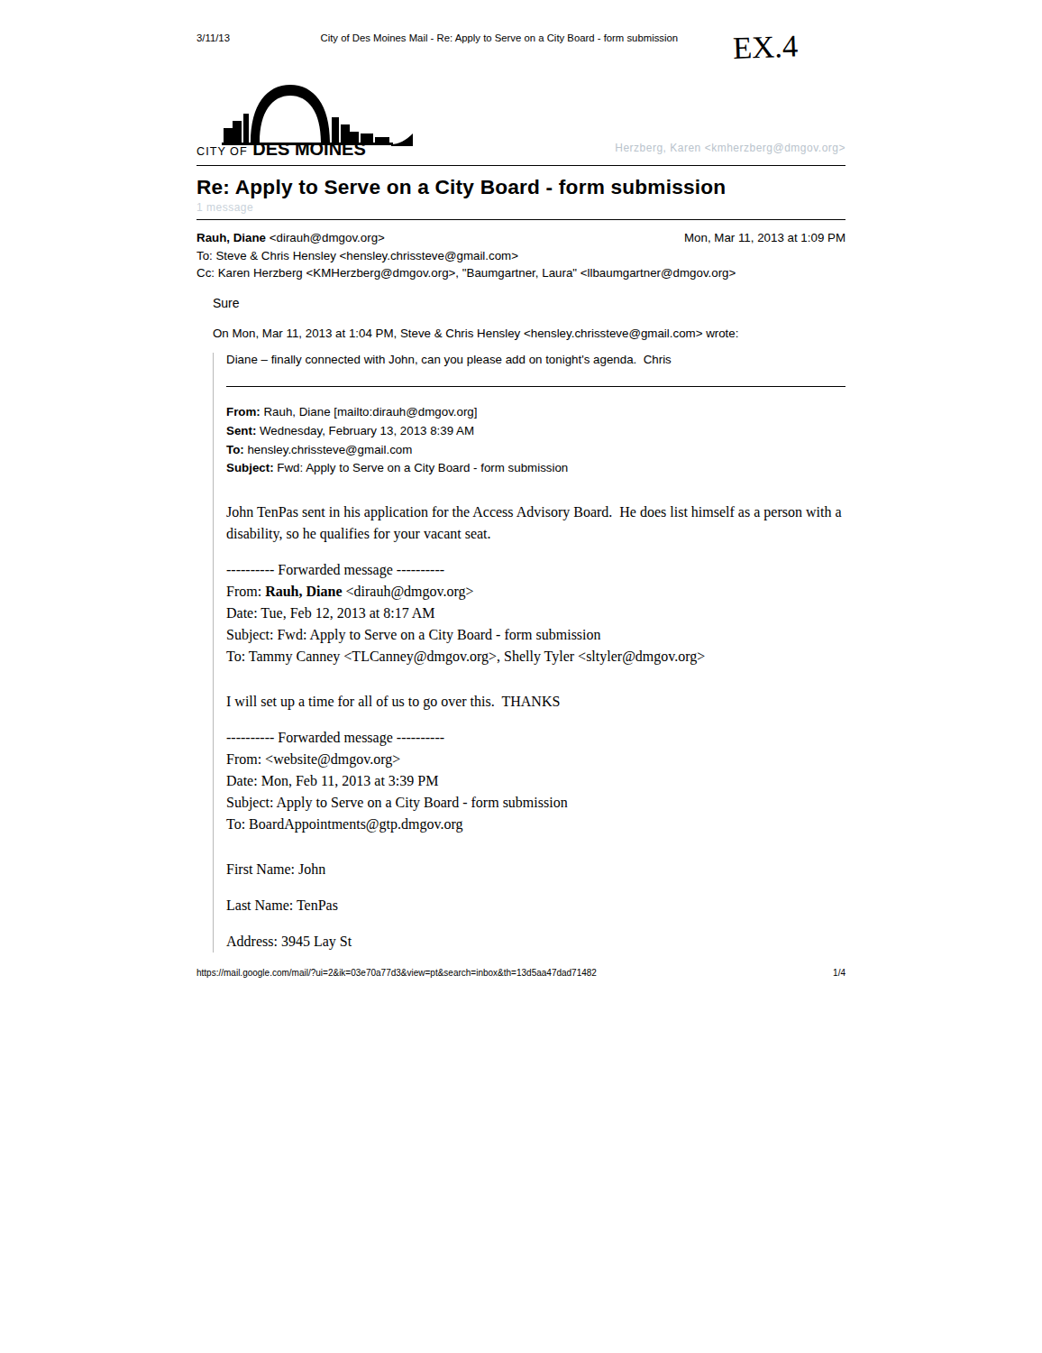3/11/13
City of Des Moines Mail - Re: Apply to Serve on a City Board - form submission
EX.4
CITY OF DES MOINES
Herzberg, Karen <kmherzberg@dmgov.org>
Re: Apply to Serve on a City Board - form submission
1 message
Rauh, Diane <dirauh@dmgov.org>
Mon, Mar 11, 2013 at 1:09 PM
To: Steve & Chris Hensley <hensley.chrissteve@gmail.com>
Cc: Karen Herzberg <KMHerzberg@dmgov.org>, "Baumgartner, Laura" <llbaumgartner@dmgov.org>
Sure
On Mon, Mar 11, 2013 at 1:04 PM, Steve & Chris Hensley <hensley.chrissteve@gmail.com> wrote:
Diane – finally connected with John, can you please add on tonight's agenda. Chris
From: Rauh, Diane [mailto:dirauh@dmgov.org]
Sent: Wednesday, February 13, 2013 8:39 AM
To: hensley.chrissteve@gmail.com
Subject: Fwd: Apply to Serve on a City Board - form submission
John TenPas sent in his application for the Access Advisory Board. He does list himself as a person with a disability, so he qualifies for your vacant seat.
---------- Forwarded message ----------
From: Rauh, Diane <dirauh@dmgov.org>
Date: Tue, Feb 12, 2013 at 8:17 AM
Subject: Fwd: Apply to Serve on a City Board - form submission
To: Tammy Canney <TLCanney@dmgov.org>, Shelly Tyler <sltyler@dmgov.org>
I will set up a time for all of us to go over this. THANKS
---------- Forwarded message ----------
From: <website@dmgov.org>
Date: Mon, Feb 11, 2013 at 3:39 PM
Subject: Apply to Serve on a City Board - form submission
To: BoardAppointments@gtp.dmgov.org
First Name: John
Last Name: TenPas
Address: 3945 Lay St
https://mail.google.com/mail/?ui=2&ik=03e70a77d3&view=pt&search=inbox&th=13d5aa47dad71482
1/4